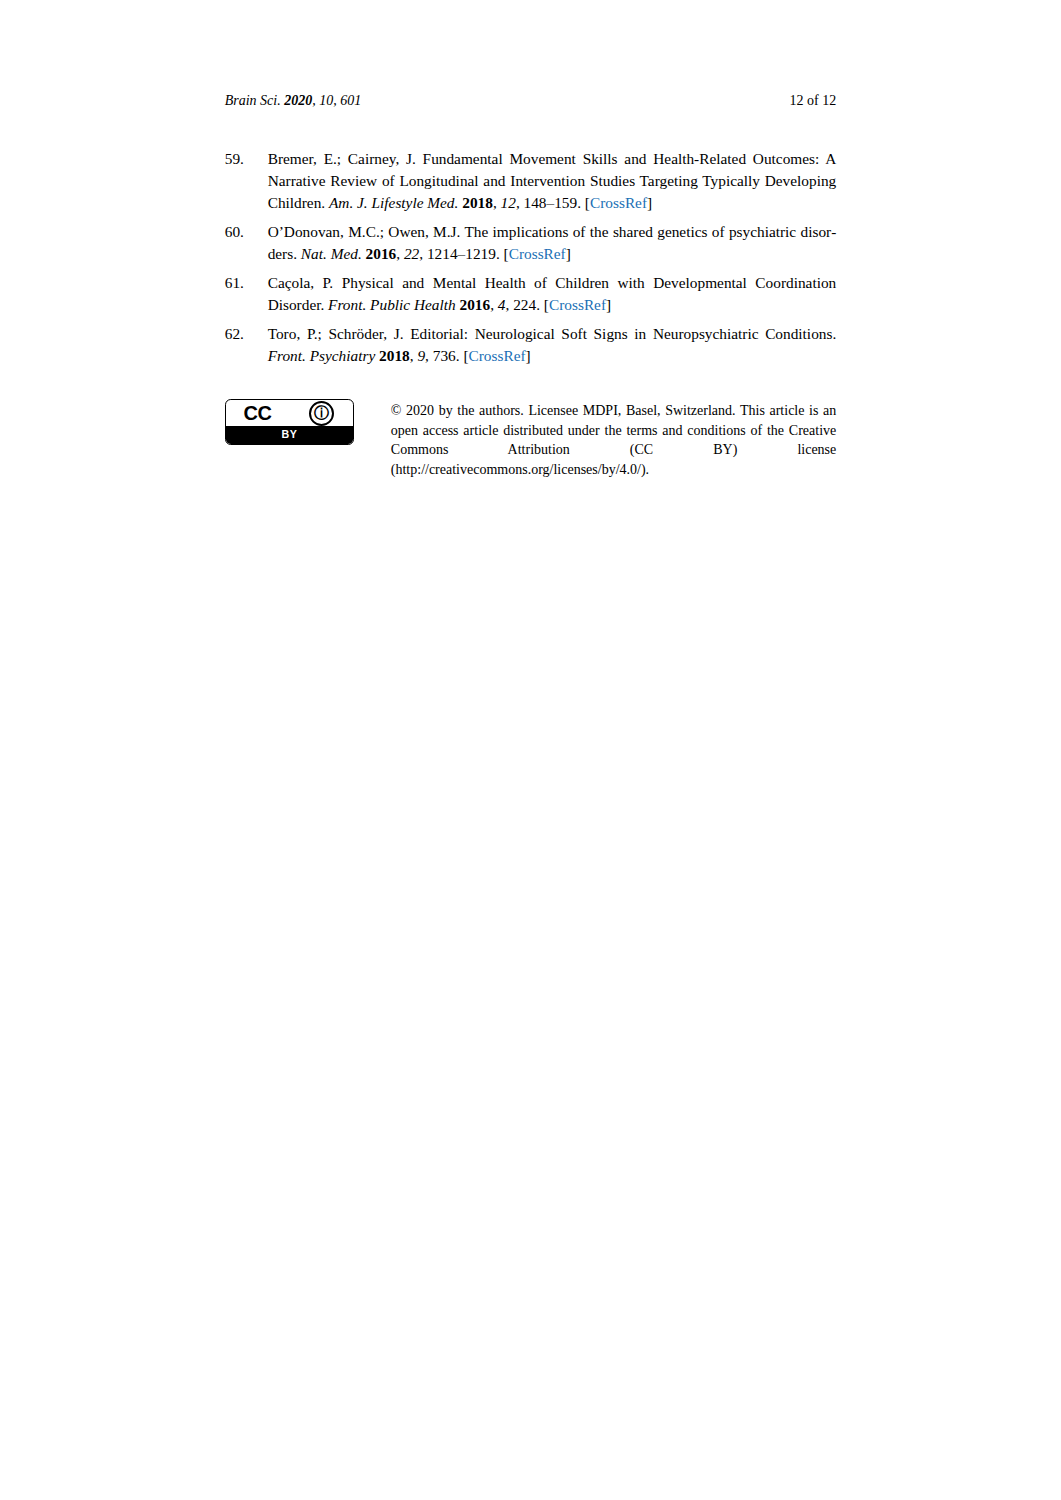Brain Sci. 2020, 10, 601
12 of 12
59. Bremer, E.; Cairney, J. Fundamental Movement Skills and Health-Related Outcomes: A Narrative Review of Longitudinal and Intervention Studies Targeting Typically Developing Children. Am. J. Lifestyle Med. 2018, 12, 148–159. [CrossRef]
60. O’Donovan, M.C.; Owen, M.J. The implications of the shared genetics of psychiatric disorders. Nat. Med. 2016, 22, 1214–1219. [CrossRef]
61. Caçola, P. Physical and Mental Health of Children with Developmental Coordination Disorder. Front. Public Health 2016, 4, 224. [CrossRef]
62. Toro, P.; Schröder, J. Editorial: Neurological Soft Signs in Neuropsychiatric Conditions. Front. Psychiatry 2018, 9, 736. [CrossRef]
CC
ⓘ
BY
© 2020 by the authors. Licensee MDPI, Basel, Switzerland. This article is an open access article distributed under the terms and conditions of the Creative Commons Attribution (CC BY) license (http://creativecommons.org/licenses/by/4.0/).